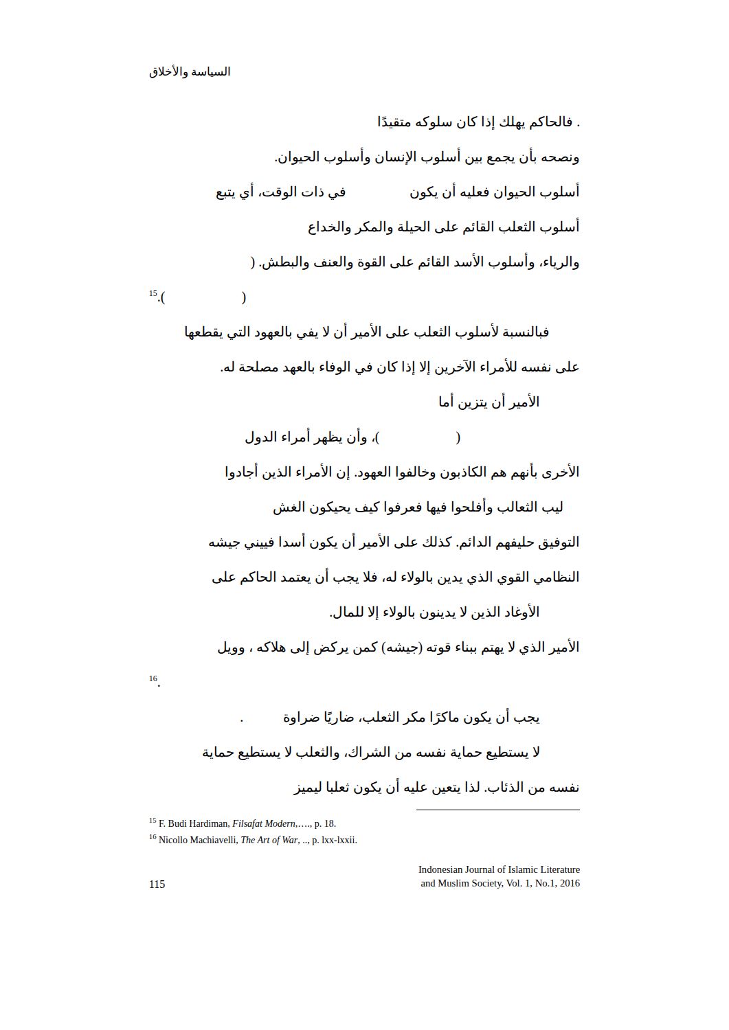السياسة والأخلاق
. فالحاكم يهلك إذا كان سلوكه متقيدًا
ونصحه بأن يجمع بين أسلوب الإنسان وأسلوب الحيوان.
أسلوب الحيوان فعليه أن يكون في ذات الوقت، أي يتبع
أسلوب الثعلب القائم على الحيلة والمكر والخداع
والرياء، وأسلوب الأسد القائم على القوة والعنف والبطش. (
( ).15
فبالنسبة لأسلوب الثعلب على الأمير أن لا يفي بالعهود التي يقطعها
على نفسه للأمراء الآخرين إلا إذا كان في الوفاء بالعهد مصلحة له.
الأمير أن يتزين أما
( )، وأن يظهر أمراء الدول
الأخرى بأنهم هم الكاذبون وخالفوا العهود. إن الأمراء الذين أجادوا
ليب الثعالب وأفلحوا فيها فعرفوا كيف يحيكون الغش
التوفيق حليفهم الدائم. كذلك على الأمير أن يكون أسدا فييني جيشه
النظامي القوي الذي يدين بالولاء له، فلا يجب أن يعتمد الحاكم على
الأوغاد الذين لا يدينون بالولاء إلا للمال.
الأمير الذي لا يهتم ببناء قوته (جيشه) كمن يركض إلى هلاكه ، وويل
.16
يجب أن يكون ماكرًا مكر الثعلب، ضاريًا ضراوة .
لا يستطيع حماية نفسه من الشراك، والثعلب لا يستطيع حماية
نفسه من الذئاب. لذا يتعين عليه أن يكون ثعلبا ليميز
15 F. Budi Hardiman, Filsafat Modern,…., p. 18.
16 Nicollo Machiavelli, The Art of War, .., p. lxx-lxxii.
115
Indonesian Journal of Islamic Literature
and Muslim Society, Vol. 1, No.1, 2016